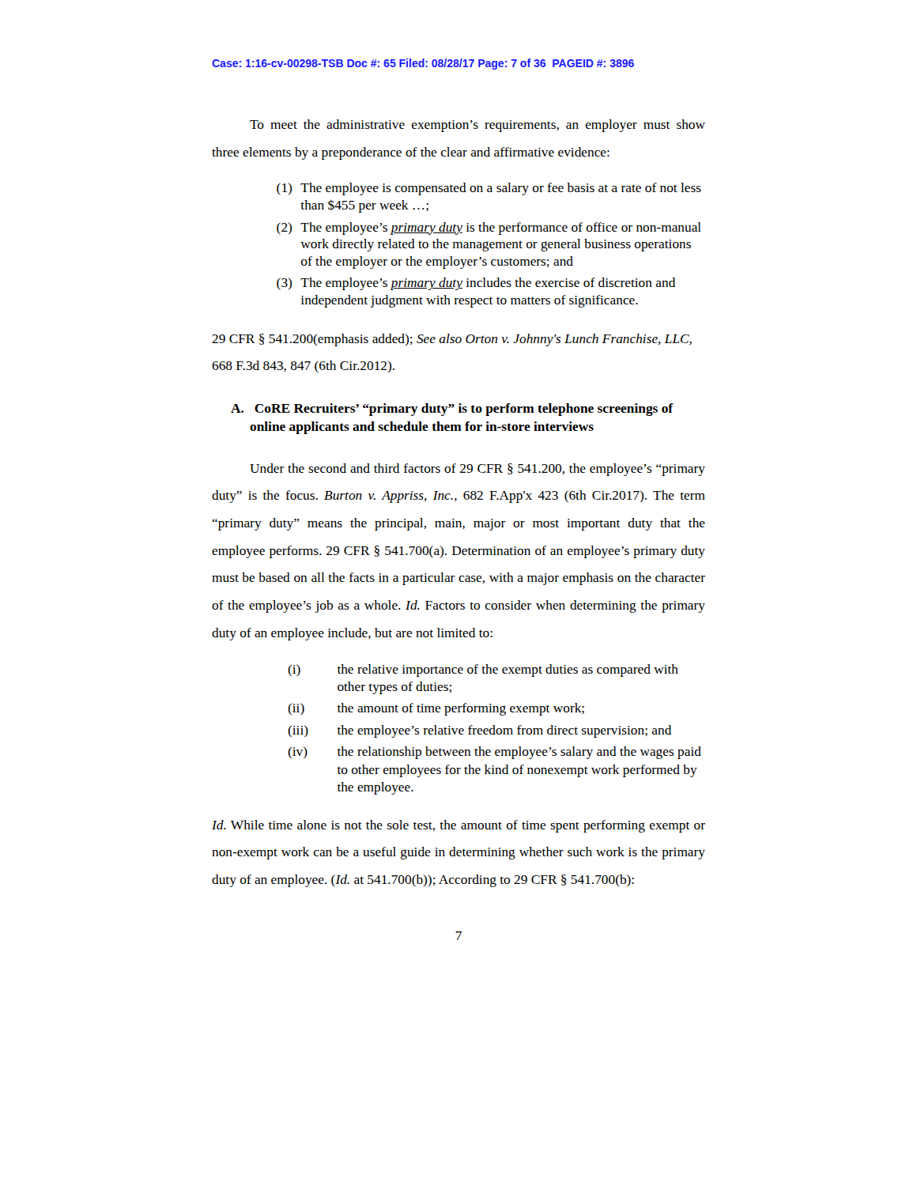Case: 1:16-cv-00298-TSB Doc #: 65 Filed: 08/28/17 Page: 7 of 36 PAGEID #: 3896
To meet the administrative exemption’s requirements, an employer must show three elements by a preponderance of the clear and affirmative evidence:
The employee is compensated on a salary or fee basis at a rate of not less than $455 per week …;
The employee’s primary duty is the performance of office or non-manual work directly related to the management or general business operations of the employer or the employer’s customers; and
The employee’s primary duty includes the exercise of discretion and independent judgment with respect to matters of significance.
29 CFR § 541.200(emphasis added); See also Orton v. Johnny's Lunch Franchise, LLC, 668 F.3d 843, 847 (6th Cir.2012).
A. CoRE Recruiters’ “primary duty” is to perform telephone screenings of online applicants and schedule them for in-store interviews
Under the second and third factors of 29 CFR § 541.200, the employee’s “primary duty” is the focus. Burton v. Appriss, Inc., 682 F.App'x 423 (6th Cir.2017). The term “primary duty” means the principal, main, major or most important duty that the employee performs. 29 CFR § 541.700(a). Determination of an employee’s primary duty must be based on all the facts in a particular case, with a major emphasis on the character of the employee’s job as a whole. Id. Factors to consider when determining the primary duty of an employee include, but are not limited to:
the relative importance of the exempt duties as compared with other types of duties;
the amount of time performing exempt work;
the employee’s relative freedom from direct supervision; and
the relationship between the employee’s salary and the wages paid to other employees for the kind of nonexempt work performed by the employee.
Id. While time alone is not the sole test, the amount of time spent performing exempt or non-exempt work can be a useful guide in determining whether such work is the primary duty of an employee. (Id. at 541.700(b)); According to 29 CFR § 541.700(b):
7